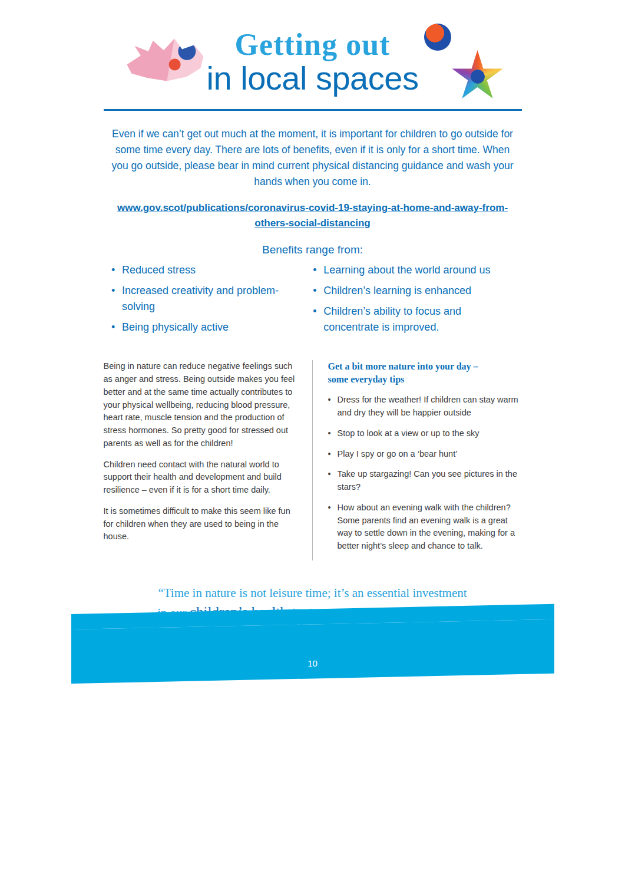Getting out
in local spaces
Even if we can’t get out much at the moment, it is important for children to go outside for some time every day. There are lots of benefits, even if it is only for a short time. When you go outside, please bear in mind current physical distancing guidance and wash your hands when you come in.
www.gov.scot/publications/coronavirus-covid-19-staying-at-home-and-away-from-others-social-distancing
Benefits range from:
Reduced stress
Increased creativity and problem-solving
Being physically active
Learning about the world around us
Children’s learning is enhanced
Children’s ability to focus and concentrate is improved.
Being in nature can reduce negative feelings such as anger and stress. Being outside makes you feel better and at the same time actually contributes to your physical wellbeing, reducing blood pressure, heart rate, muscle tension and the production of stress hormones. So pretty good for stressed out parents as well as for the children!
Children need contact with the natural world to support their health and development and build resilience – even if it is for a short time daily.
It is sometimes difficult to make this seem like fun for children when they are used to being in the house.
Get a bit more nature into your day –
some everyday tips
Dress for the weather! If children can stay warm and dry they will be happier outside
Stop to look at a view or up to the sky
Play I spy or go on a ‘bear hunt’
Take up stargazing! Can you see pictures in the stars?
How about an evening walk with the children? Some parents find an evening walk is a great way to settle down in the evening, making for a better night’s sleep and chance to talk.
“Time in nature is not leisure time; it’s an essential investment
in our children’s health (and also, by the way, in our own).”
Richard Louv, author and journalist best known for his 2005 book
Last Child in the Woods: Saving Our Children From Nature-Deficit Disorder.
10